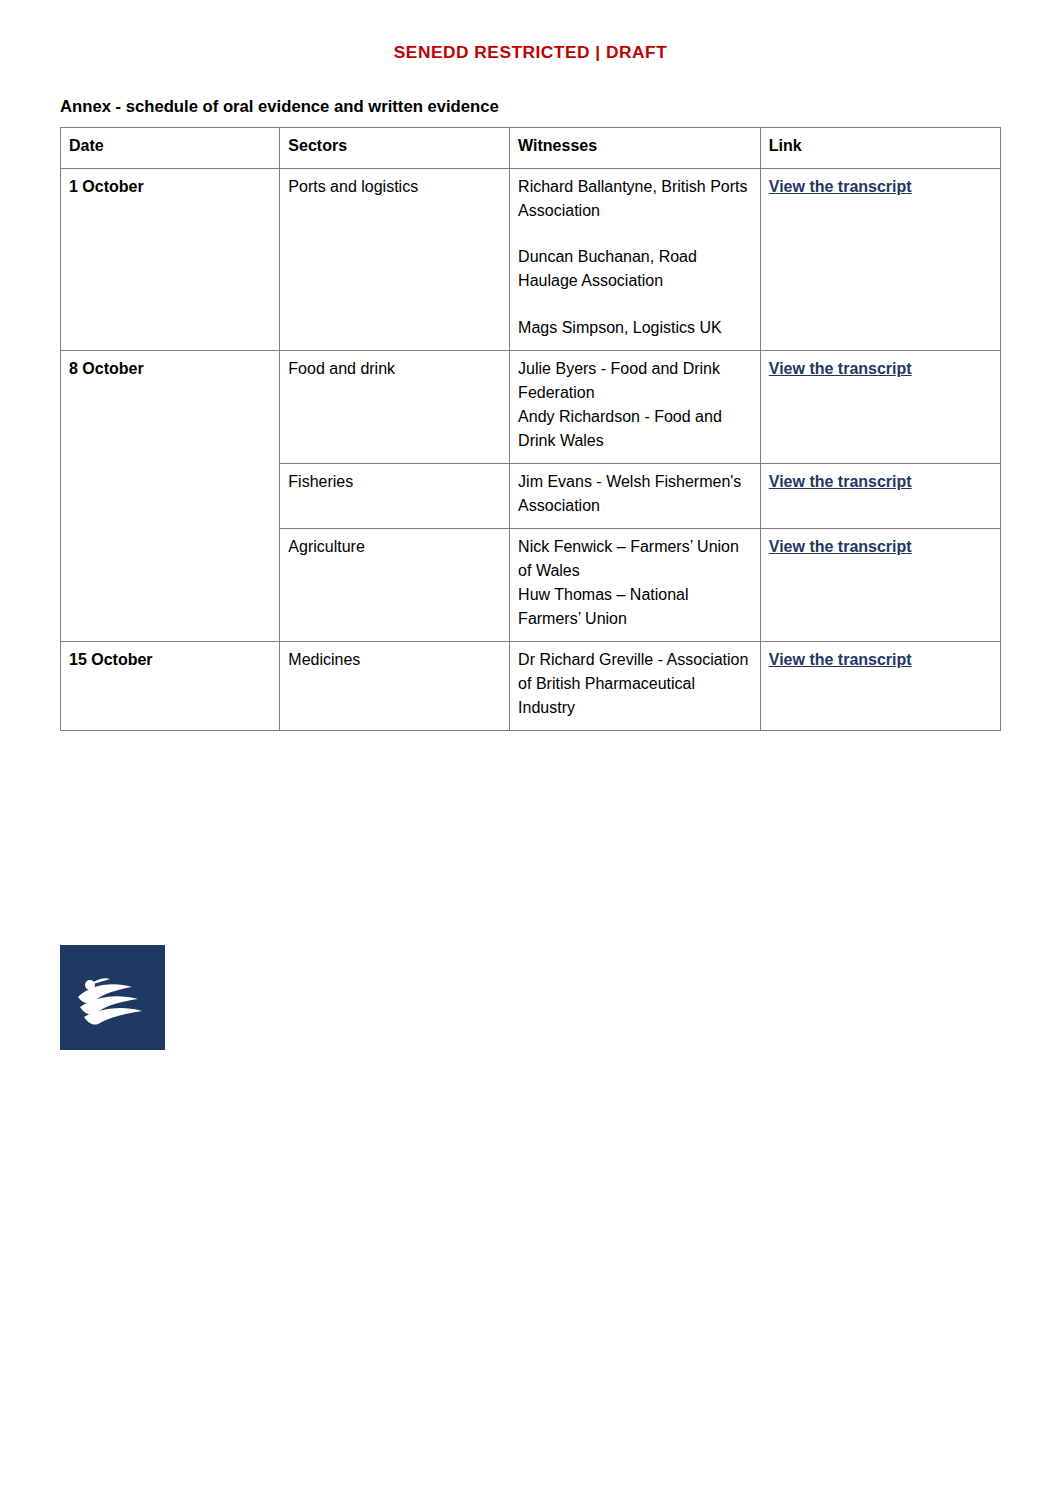SENEDD RESTRICTED | DRAFT
Annex - schedule of oral evidence and written evidence
| Date | Sectors | Witnesses | Link |
| --- | --- | --- | --- |
| 1 October | Ports and logistics | Richard Ballantyne, British Ports Association Duncan Buchanan, Road Haulage Association Mags Simpson, Logistics UK | View the transcript |
| 8 October | Food and drink | Julie Byers - Food and Drink Federation Andy Richardson - Food and Drink Wales | View the transcript |
| Fisheries | Jim Evans - Welsh Fishermen's Association | View the transcript |
| Agriculture | Nick Fenwick – Farmers’ Union of Wales Huw Thomas – National Farmers’ Union | View the transcript |
| 15 October | Medicines | Dr Richard Greville - Association of British Pharmaceutical Industry | View the transcript |